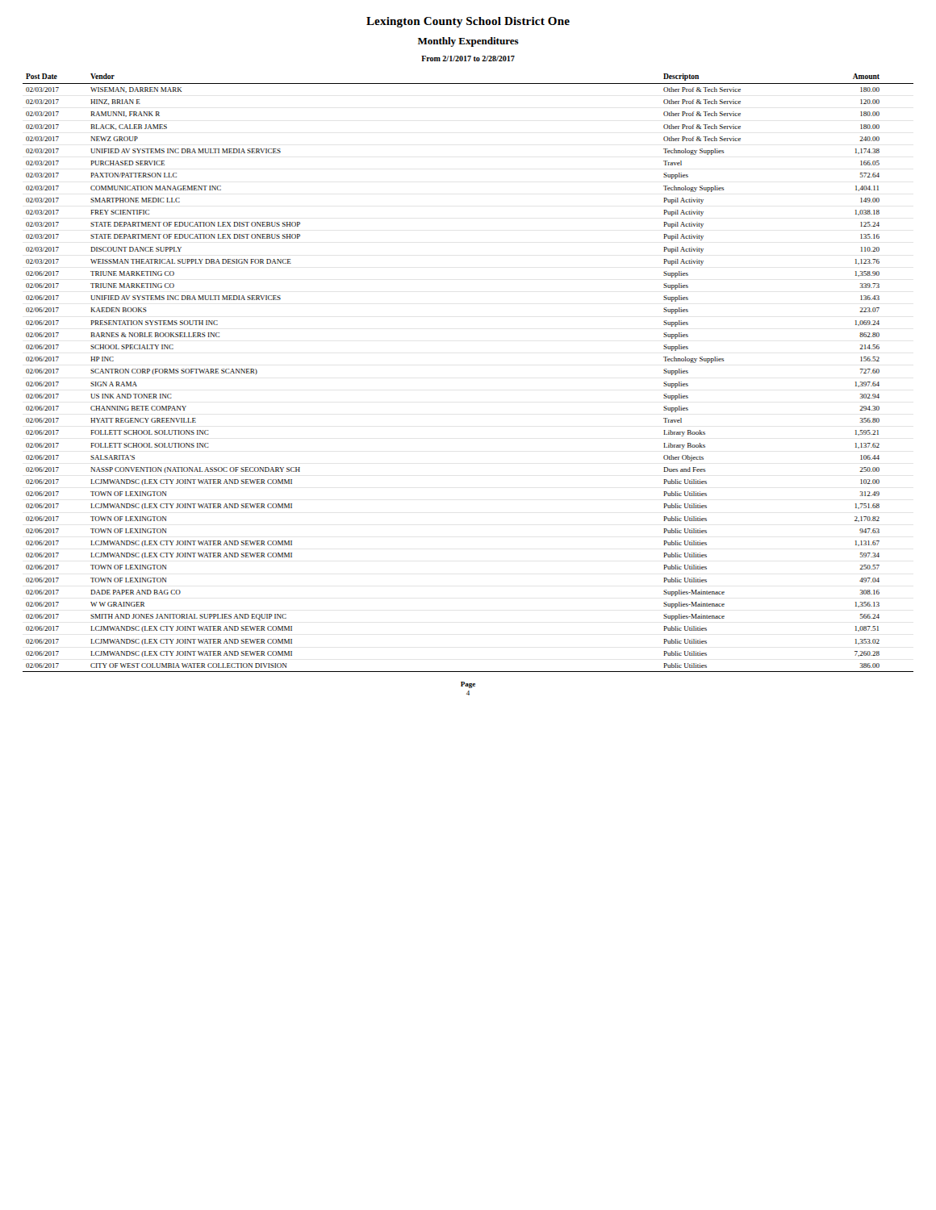Lexington County School District One
Monthly Expenditures
From 2/1/2017 to 2/28/2017
| Post Date | Vendor | Descripton | Amount |
| --- | --- | --- | --- |
| 02/03/2017 | WISEMAN, DARREN MARK | Other Prof & Tech Service | 180.00 |
| 02/03/2017 | HINZ, BRIAN E | Other Prof & Tech Service | 120.00 |
| 02/03/2017 | RAMUNNI, FRANK R | Other Prof & Tech Service | 180.00 |
| 02/03/2017 | BLACK, CALEB JAMES | Other Prof & Tech Service | 180.00 |
| 02/03/2017 | NEWZ GROUP | Other Prof & Tech Service | 240.00 |
| 02/03/2017 | UNIFIED AV SYSTEMS INC DBA MULTI MEDIA SERVICES | Technology Supplies | 1,174.38 |
| 02/03/2017 | PURCHASED SERVICE | Travel | 166.05 |
| 02/03/2017 | PAXTON/PATTERSON LLC | Supplies | 572.64 |
| 02/03/2017 | COMMUNICATION MANAGEMENT INC | Technology Supplies | 1,404.11 |
| 02/03/2017 | SMARTPHONE MEDIC LLC | Pupil Activity | 149.00 |
| 02/03/2017 | FREY SCIENTIFIC | Pupil Activity | 1,038.18 |
| 02/03/2017 | STATE DEPARTMENT OF EDUCATION LEX DIST ONEBUS SHOP | Pupil Activity | 125.24 |
| 02/03/2017 | STATE DEPARTMENT OF EDUCATION LEX DIST ONEBUS SHOP | Pupil Activity | 135.16 |
| 02/03/2017 | DISCOUNT DANCE SUPPLY | Pupil Activity | 110.20 |
| 02/03/2017 | WEISSMAN THEATRICAL SUPPLY DBA DESIGN FOR DANCE | Pupil Activity | 1,123.76 |
| 02/06/2017 | TRIUNE MARKETING CO | Supplies | 1,358.90 |
| 02/06/2017 | TRIUNE MARKETING CO | Supplies | 339.73 |
| 02/06/2017 | UNIFIED AV SYSTEMS INC DBA MULTI MEDIA SERVICES | Supplies | 136.43 |
| 02/06/2017 | KAEDEN BOOKS | Supplies | 223.07 |
| 02/06/2017 | PRESENTATION SYSTEMS SOUTH INC | Supplies | 1,069.24 |
| 02/06/2017 | BARNES & NOBLE BOOKSELLERS INC | Supplies | 862.80 |
| 02/06/2017 | SCHOOL SPECIALTY INC | Supplies | 214.56 |
| 02/06/2017 | HP INC | Technology Supplies | 156.52 |
| 02/06/2017 | SCANTRON CORP (FORMS SOFTWARE SCANNER) | Supplies | 727.60 |
| 02/06/2017 | SIGN A RAMA | Supplies | 1,397.64 |
| 02/06/2017 | US INK AND TONER INC | Supplies | 302.94 |
| 02/06/2017 | CHANNING BETE COMPANY | Supplies | 294.30 |
| 02/06/2017 | HYATT REGENCY GREENVILLE | Travel | 356.80 |
| 02/06/2017 | FOLLETT SCHOOL SOLUTIONS INC | Library Books | 1,595.21 |
| 02/06/2017 | FOLLETT SCHOOL SOLUTIONS INC | Library Books | 1,137.62 |
| 02/06/2017 | SALSARITA'S | Other Objects | 106.44 |
| 02/06/2017 | NASSP CONVENTION (NATIONAL ASSOC OF SECONDARY SCH | Dues and Fees | 250.00 |
| 02/06/2017 | LCJMWANDSC (LEX CTY JOINT WATER AND SEWER COMMI | Public Utilities | 102.00 |
| 02/06/2017 | TOWN OF LEXINGTON | Public Utilities | 312.49 |
| 02/06/2017 | LCJMWANDSC (LEX CTY JOINT WATER AND SEWER COMMI | Public Utilities | 1,751.68 |
| 02/06/2017 | TOWN OF LEXINGTON | Public Utilities | 2,170.82 |
| 02/06/2017 | TOWN OF LEXINGTON | Public Utilities | 947.63 |
| 02/06/2017 | LCJMWANDSC (LEX CTY JOINT WATER AND SEWER COMMI | Public Utilities | 1,131.67 |
| 02/06/2017 | LCJMWANDSC (LEX CTY JOINT WATER AND SEWER COMMI | Public Utilities | 597.34 |
| 02/06/2017 | TOWN OF LEXINGTON | Public Utilities | 250.57 |
| 02/06/2017 | TOWN OF LEXINGTON | Public Utilities | 497.04 |
| 02/06/2017 | DADE PAPER AND BAG CO | Supplies-Maintenace | 308.16 |
| 02/06/2017 | W W GRAINGER | Supplies-Maintenace | 1,356.13 |
| 02/06/2017 | SMITH AND JONES JANITORIAL SUPPLIES AND EQUIP INC | Supplies-Maintenace | 566.24 |
| 02/06/2017 | LCJMWANDSC (LEX CTY JOINT WATER AND SEWER COMMI | Public Utilities | 1,087.51 |
| 02/06/2017 | LCJMWANDSC (LEX CTY JOINT WATER AND SEWER COMMI | Public Utilities | 1,353.02 |
| 02/06/2017 | LCJMWANDSC (LEX CTY JOINT WATER AND SEWER COMMI | Public Utilities | 7,260.28 |
| 02/06/2017 | CITY OF WEST COLUMBIA WATER COLLECTION DIVISION | Public Utilities | 386.00 |
Page
4